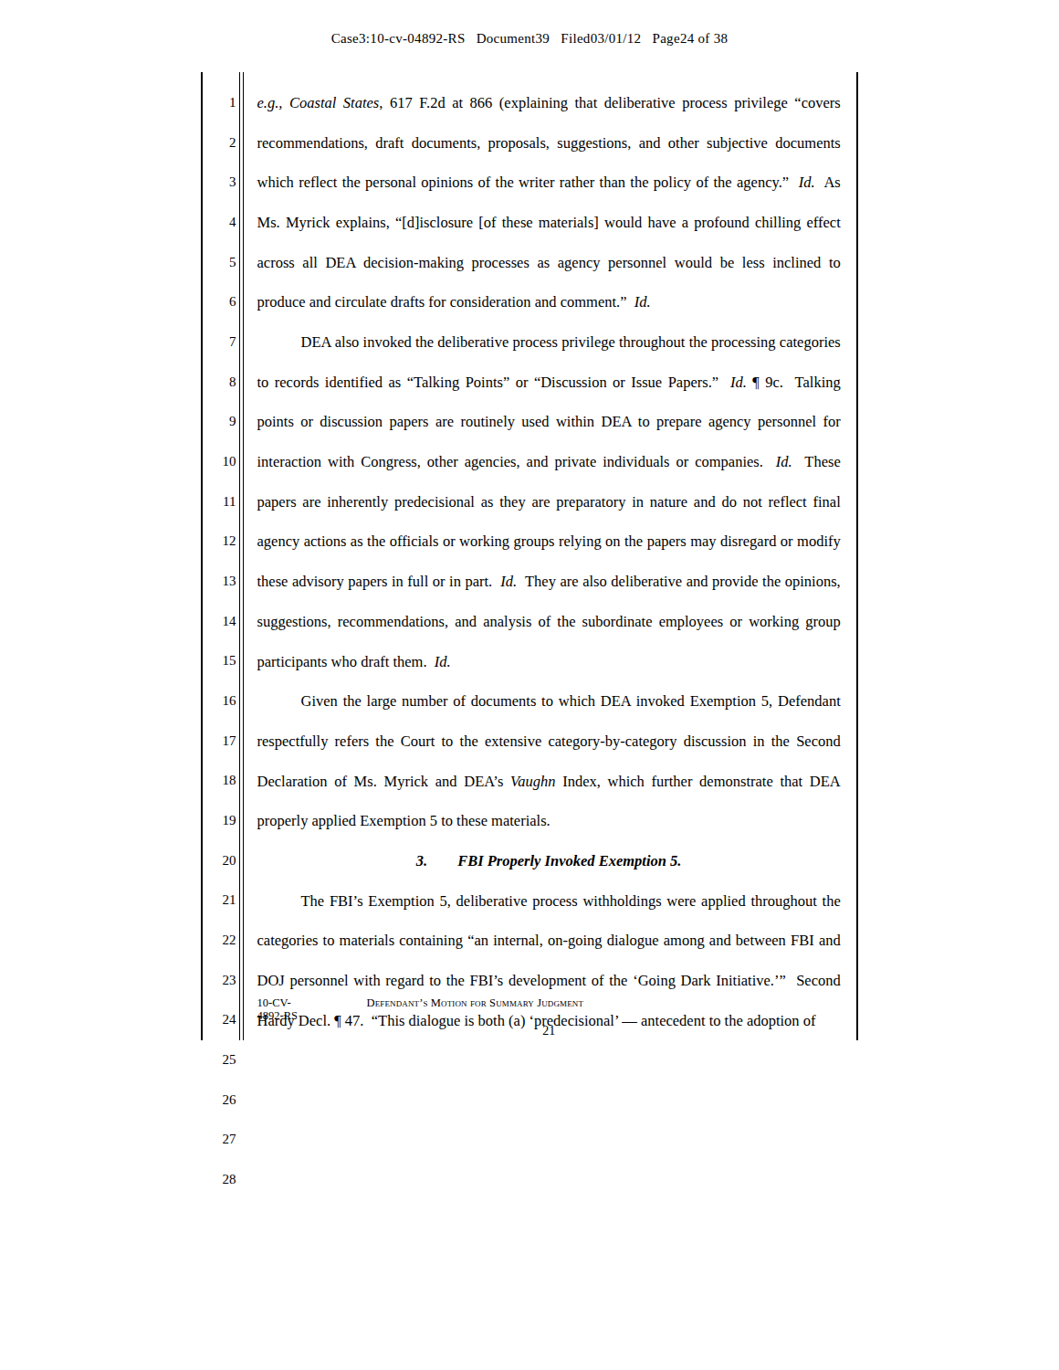Case3:10-cv-04892-RS Document39 Filed03/01/12 Page24 of 38
1
2
3
4
5
6
7
8
9
10
11
12
13
14
15
16
17
18
19
20
21
22
23
24
25
26
27
28
e.g., Coastal States, 617 F.2d at 866 (explaining that deliberative process privilege “covers recommendations, draft documents, proposals, suggestions, and other subjective documents which reflect the personal opinions of the writer rather than the policy of the agency.” Id. As Ms. Myrick explains, “[d]isclosure [of these materials] would have a profound chilling effect across all DEA decision-making processes as agency personnel would be less inclined to produce and circulate drafts for consideration and comment.” Id.
DEA also invoked the deliberative process privilege throughout the processing categories to records identified as “Talking Points” or “Discussion or Issue Papers.” Id. ¶ 9c. Talking points or discussion papers are routinely used within DEA to prepare agency personnel for interaction with Congress, other agencies, and private individuals or companies. Id. These papers are inherently predecisional as they are preparatory in nature and do not reflect final agency actions as the officials or working groups relying on the papers may disregard or modify these advisory papers in full or in part. Id. They are also deliberative and provide the opinions, suggestions, recommendations, and analysis of the subordinate employees or working group participants who draft them. Id.
Given the large number of documents to which DEA invoked Exemption 5, Defendant respectfully refers the Court to the extensive category-by-category discussion in the Second Declaration of Ms. Myrick and DEA’s Vaughn Index, which further demonstrate that DEA properly applied Exemption 5 to these materials.
3.  FBI Properly Invoked Exemption 5.
The FBI’s Exemption 5, deliberative process withholdings were applied throughout the categories to materials containing “an internal, on-going dialogue among and between FBI and DOJ personnel with regard to the FBI’s development of the ‘Going Dark Initiative.’” Second Hardy Decl. ¶ 47. “This dialogue is both (a) ‘predecisional’ — antecedent to the adoption of
10-CV-
4892-RS
Defendant’s Motion for Summary Judgment
21